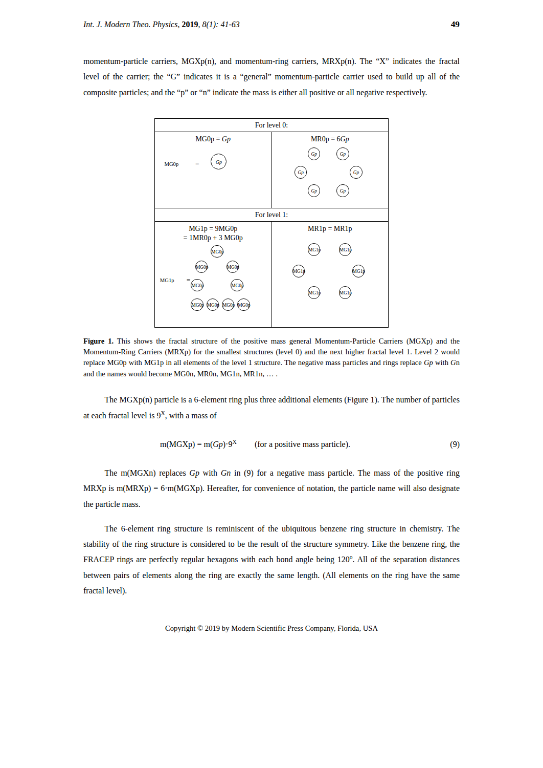Int. J. Modern Theo. Physics, 2019, 8(1): 41-63 49
momentum-particle carriers, MGXp(n), and momentum-ring carriers, MRXp(n). The “X” indicates the fractal level of the carrier; the “G” indicates it is a “general” momentum-particle carrier used to build up all of the composite particles; and the “p” or “n” indicate the mass is either all positive or all negative respectively.
For level 0:
MG0p = Gp
MG0p = Gp
MR0p = 6Gp
Gp Gp Gp Gp Gp Gp
For level 1:
MG1p = 9MG0p = 1MR0p + 3 MG0p
MG1p = MG0p MG0p MG0p MG0p MG0p MG0p MG0p MG0p MG0p
MR1p = MR1p
MG1p MG1p MG1p MG1p MG1p MG1p
Figure 1. This shows the fractal structure of the positive mass general Momentum-Particle Carriers (MGXp) and the Momentum-Ring Carriers (MRXp) for the smallest structures (level 0) and the next higher fractal level 1. Level 2 would replace MG0p with MG1p in all elements of the level 1 structure. The negative mass particles and rings replace Gp with Gn and the names would become MG0n, MR0n, MG1n, MR1n, … .
The MGXp(n) particle is a 6-element ring plus three additional elements (Figure 1). The number of particles at each fractal level is 9X, with a mass of
m(MGXp) = m(Gp)·9X(for a positive mass particle).
(9)
The m(MGXn) replaces Gp with Gn in (9) for a negative mass particle. The mass of the positive ring MRXp is m(MRXp) = 6·m(MGXp). Hereafter, for convenience of notation, the particle name will also designate the particle mass.
The 6-element ring structure is reminiscent of the ubiquitous benzene ring structure in chemistry. The stability of the ring structure is considered to be the result of the structure symmetry. Like the benzene ring, the FRACEP rings are perfectly regular hexagons with each bond angle being 120o. All of the separation distances between pairs of elements along the ring are exactly the same length. (All elements on the ring have the same fractal level).
Copyright © 2019 by Modern Scientific Press Company, Florida, USA